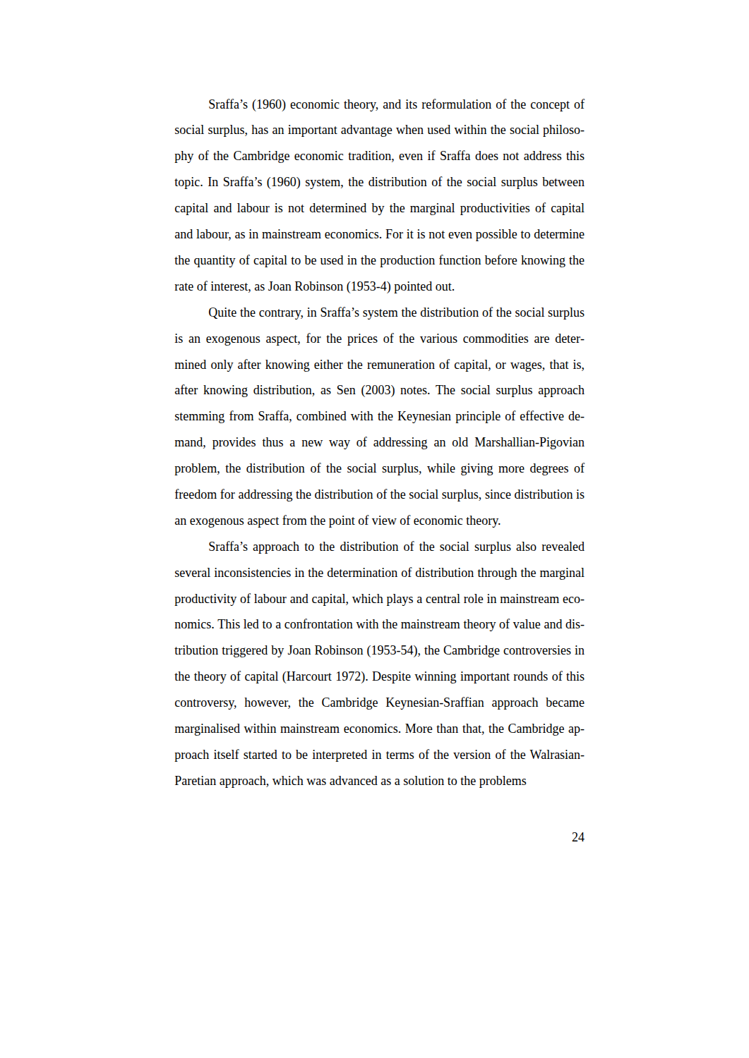Sraffa’s (1960) economic theory, and its reformulation of the concept of social surplus, has an important advantage when used within the social philosophy of the Cambridge economic tradition, even if Sraffa does not address this topic. In Sraffa’s (1960) system, the distribution of the social surplus between capital and labour is not determined by the marginal productivities of capital and labour, as in mainstream economics. For it is not even possible to determine the quantity of capital to be used in the production function before knowing the rate of interest, as Joan Robinson (1953-4) pointed out.
Quite the contrary, in Sraffa’s system the distribution of the social surplus is an exogenous aspect, for the prices of the various commodities are determined only after knowing either the remuneration of capital, or wages, that is, after knowing distribution, as Sen (2003) notes. The social surplus approach stemming from Sraffa, combined with the Keynesian principle of effective demand, provides thus a new way of addressing an old Marshallian-Pigovian problem, the distribution of the social surplus, while giving more degrees of freedom for addressing the distribution of the social surplus, since distribution is an exogenous aspect from the point of view of economic theory.
Sraffa’s approach to the distribution of the social surplus also revealed several inconsistencies in the determination of distribution through the marginal productivity of labour and capital, which plays a central role in mainstream economics. This led to a confrontation with the mainstream theory of value and distribution triggered by Joan Robinson (1953-54), the Cambridge controversies in the theory of capital (Harcourt 1972). Despite winning important rounds of this controversy, however, the Cambridge Keynesian-Sraffian approach became marginalised within mainstream economics. More than that, the Cambridge approach itself started to be interpreted in terms of the version of the Walrasian-Paretian approach, which was advanced as a solution to the problems
24